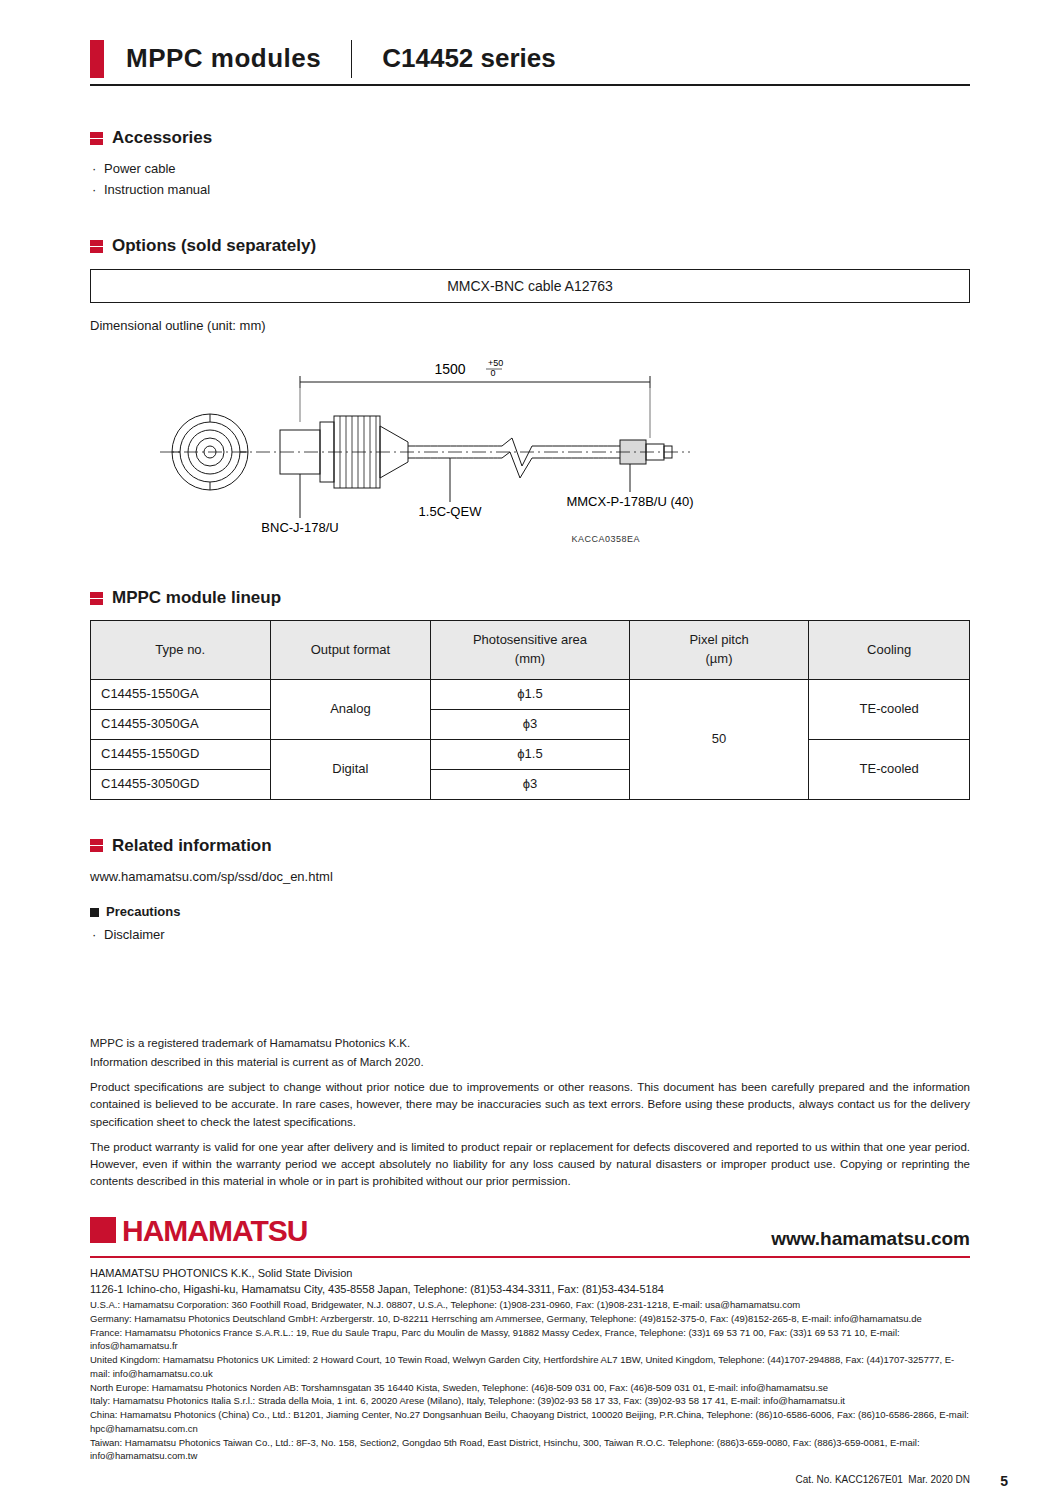MPPC modules
C14452 series
Accessories
Power cable
Instruction manual
Options (sold separately)
MMCX-BNC cable A12763
Dimensional outline (unit: mm)
1500 +50 0 BNC-J-178/U 1.5C-QEW MMCX-P-178B/U (40)
KACCA0358EA
MPPC module lineup
| Type no. | Output format | Photosensitive area (mm) | Pixel pitch (µm) | Cooling |
| --- | --- | --- | --- | --- |
| C14455-1550GA | Analog | ϕ1.5 | 50 | TE-cooled |
| C14455-3050GA | ϕ3 |
| C14455-1550GD | Digital | ϕ1.5 | TE-cooled |
| C14455-3050GD | ϕ3 |
Related information
www.hamamatsu.com/sp/ssd/doc_en.html
Precautions
Disclaimer
MPPC is a registered trademark of Hamamatsu Photonics K.K.
Information described in this material is current as of March 2020.
Product specifications are subject to change without prior notice due to improvements or other reasons. This document has been carefully prepared and the information contained is believed to be accurate. In rare cases, however, there may be inaccuracies such as text errors. Before using these products, always contact us for the delivery specification sheet to check the latest specifications.
The product warranty is valid for one year after delivery and is limited to product repair or replacement for defects discovered and reported to us within that one year period. However, even if within the warranty period we accept absolutely no liability for any loss caused by natural disasters or improper product use. Copying or reprinting the contents described in this material in whole or in part is prohibited without our prior permission.
HAMAMATSU
www.hamamatsu.com
HAMAMATSU PHOTONICS K.K., Solid State Division
1126-1 Ichino-cho, Higashi-ku, Hamamatsu City, 435-8558 Japan, Telephone: (81)53-434-3311, Fax: (81)53-434-5184
U.S.A.: Hamamatsu Corporation: 360 Foothill Road, Bridgewater, N.J. 08807, U.S.A., Telephone: (1)908-231-0960, Fax: (1)908-231-1218, E-mail: usa@hamamatsu.com
Germany: Hamamatsu Photonics Deutschland GmbH: Arzbergerstr. 10, D-82211 Herrsching am Ammersee, Germany, Telephone: (49)8152-375-0, Fax: (49)8152-265-8, E-mail: info@hamamatsu.de
France: Hamamatsu Photonics France S.A.R.L.: 19, Rue du Saule Trapu, Parc du Moulin de Massy, 91882 Massy Cedex, France, Telephone: (33)1 69 53 71 00, Fax: (33)1 69 53 71 10, E-mail: infos@hamamatsu.fr
United Kingdom: Hamamatsu Photonics UK Limited: 2 Howard Court, 10 Tewin Road, Welwyn Garden City, Hertfordshire AL7 1BW, United Kingdom, Telephone: (44)1707-294888, Fax: (44)1707-325777, E-mail: info@hamamatsu.co.uk
North Europe: Hamamatsu Photonics Norden AB: Torshamnsgatan 35 16440 Kista, Sweden, Telephone: (46)8-509 031 00, Fax: (46)8-509 031 01, E-mail: info@hamamatsu.se
Italy: Hamamatsu Photonics Italia S.r.l.: Strada della Moia, 1 int. 6, 20020 Arese (Milano), Italy, Telephone: (39)02-93 58 17 33, Fax: (39)02-93 58 17 41, E-mail: info@hamamatsu.it
China: Hamamatsu Photonics (China) Co., Ltd.: B1201, Jiaming Center, No.27 Dongsanhuan Beilu, Chaoyang District, 100020 Beijing, P.R.China, Telephone: (86)10-6586-6006, Fax: (86)10-6586-2866, E-mail: hpc@hamamatsu.com.cn
Taiwan: Hamamatsu Photonics Taiwan Co., Ltd.: 8F-3, No. 158, Section2, Gongdao 5th Road, East District, Hsinchu, 300, Taiwan R.O.C. Telephone: (886)3-659-0080, Fax: (886)3-659-0081, E-mail: info@hamamatsu.com.tw
Cat. No. KACC1267E01 Mar. 2020 DN 5